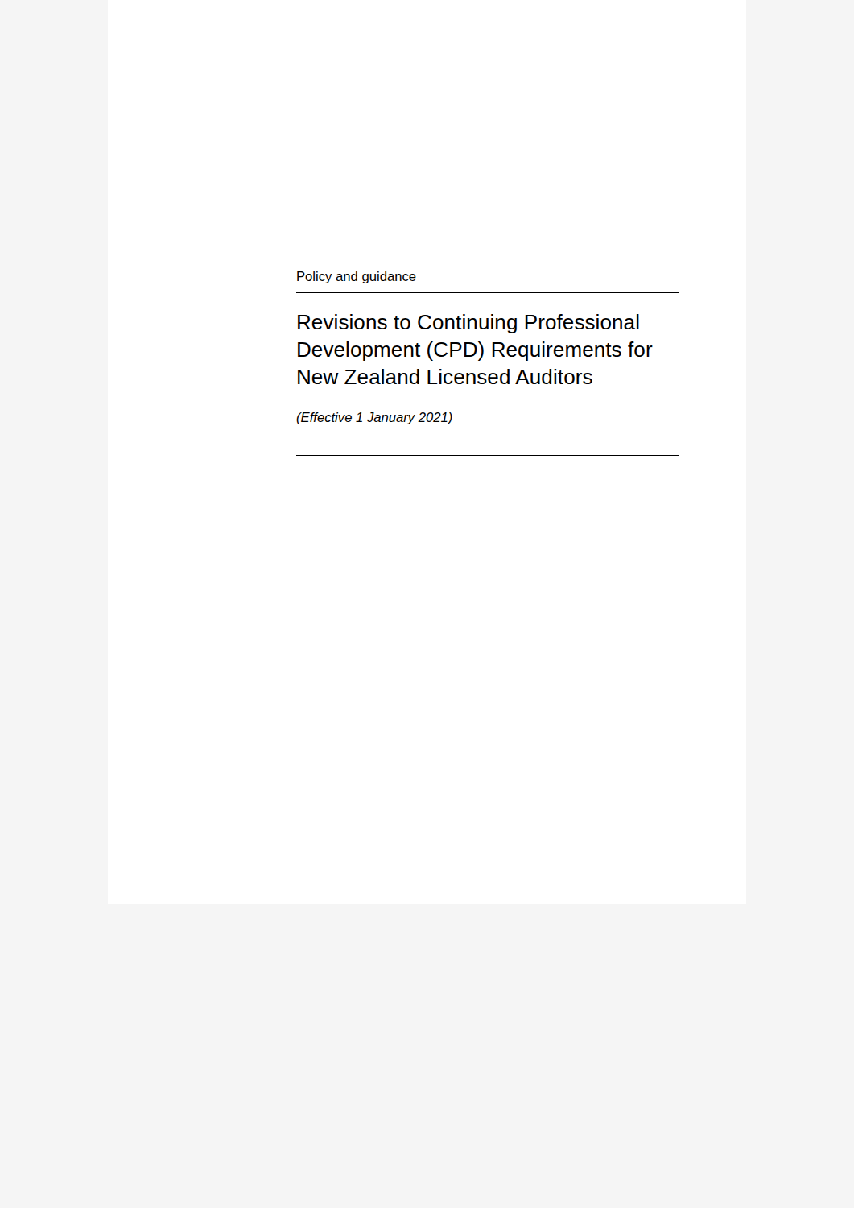Policy and guidance
Revisions to Continuing Professional Development (CPD) Requirements for New Zealand Licensed Auditors
(Effective 1 January 2021)